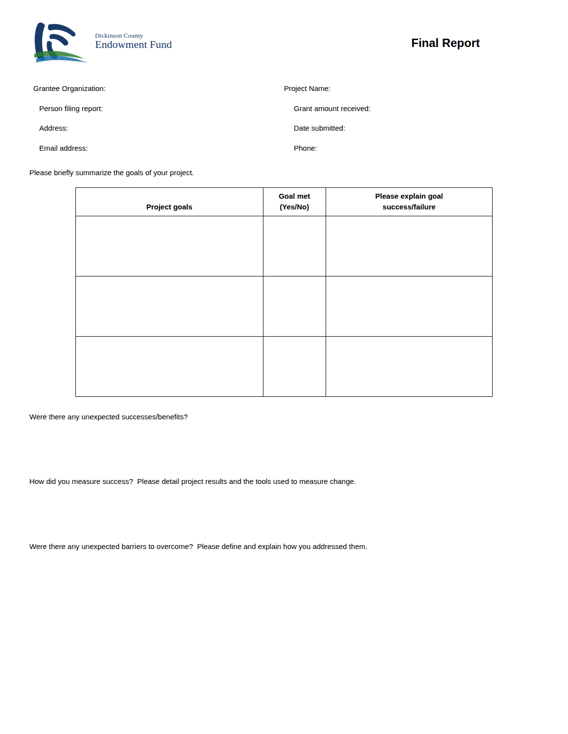Dickinson County
Endowment Fund
Final Report
Grantee Organization:
Project Name:
Person filing report:
Grant amount received:
Address:
Date submitted:
Email address:
Phone:
Please briefly summarize the goals of your project.
| Project goals | Goal met (Yes/No) | Please explain goal success/failure |
| --- | --- | --- |
Were there any unexpected successes/benefits?
How did you measure success? Please detail project results and the tools used to measure change.
Were there any unexpected barriers to overcome? Please define and explain how you addressed them.